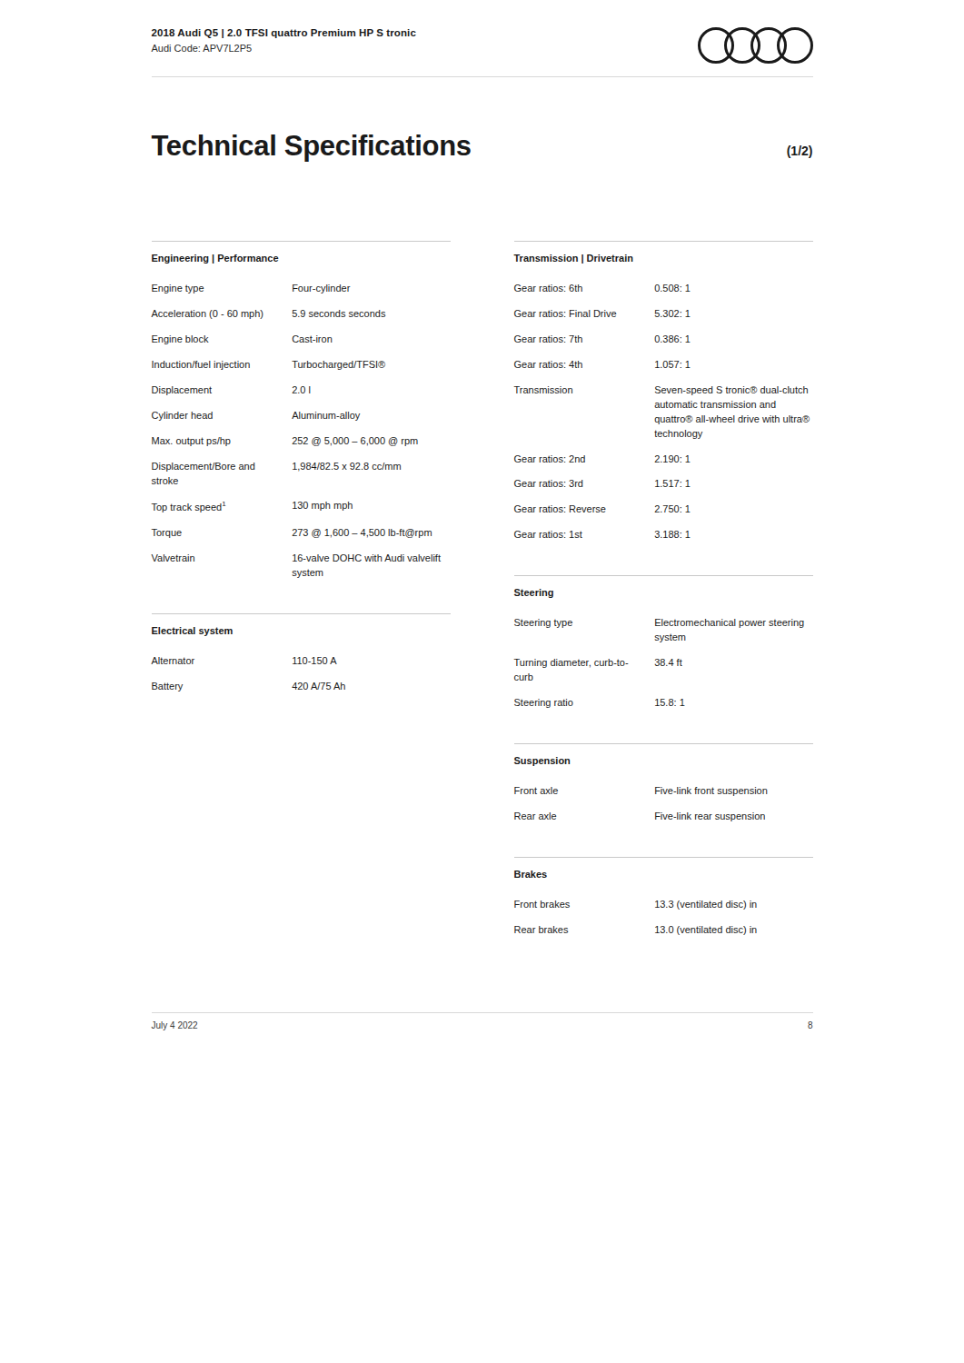2018 Audi Q5 | 2.0 TFSI quattro Premium HP S tronic
Audi Code: APV7L2P5
Technical Specifications
(1/2)
Engineering | Performance
| Engine type | Four-cylinder |
| Acceleration (0 - 60 mph) | 5.9 seconds seconds |
| Engine block | Cast-iron |
| Induction/fuel injection | Turbocharged/TFSI® |
| Displacement | 2.0 l |
| Cylinder head | Aluminum-alloy |
| Max. output ps/hp | 252 @ 5,000 – 6,000 @ rpm |
| Displacement/Bore and stroke | 1,984/82.5 x 92.8 cc/mm |
| Top track speed 1 | 130 mph mph |
| Torque | 273 @ 1,600 – 4,500 lb-ft@rpm |
| Valvetrain | 16-valve DOHC with Audi valvelift system |
Electrical system
| Alternator | 110-150 A |
| Battery | 420 A/75 Ah |
Transmission | Drivetrain
| Gear ratios: 6th | 0.508: 1 |
| Gear ratios: Final Drive | 5.302: 1 |
| Gear ratios: 7th | 0.386: 1 |
| Gear ratios: 4th | 1.057: 1 |
| Transmission | Seven-speed S tronic® dual-clutch automatic transmission and quattro® all-wheel drive with ultra® technology |
| Gear ratios: 2nd | 2.190: 1 |
| Gear ratios: 3rd | 1.517: 1 |
| Gear ratios: Reverse | 2.750: 1 |
| Gear ratios: 1st | 3.188: 1 |
Steering
| Steering type | Electromechanical power steering system |
| Turning diameter, curb-to-curb | 38.4 ft |
| Steering ratio | 15.8: 1 |
Suspension
| Front axle | Five-link front suspension |
| Rear axle | Five-link rear suspension |
Brakes
| Front brakes | 13.3 (ventilated disc) in |
| Rear brakes | 13.0 (ventilated disc) in |
July 4 2022
8